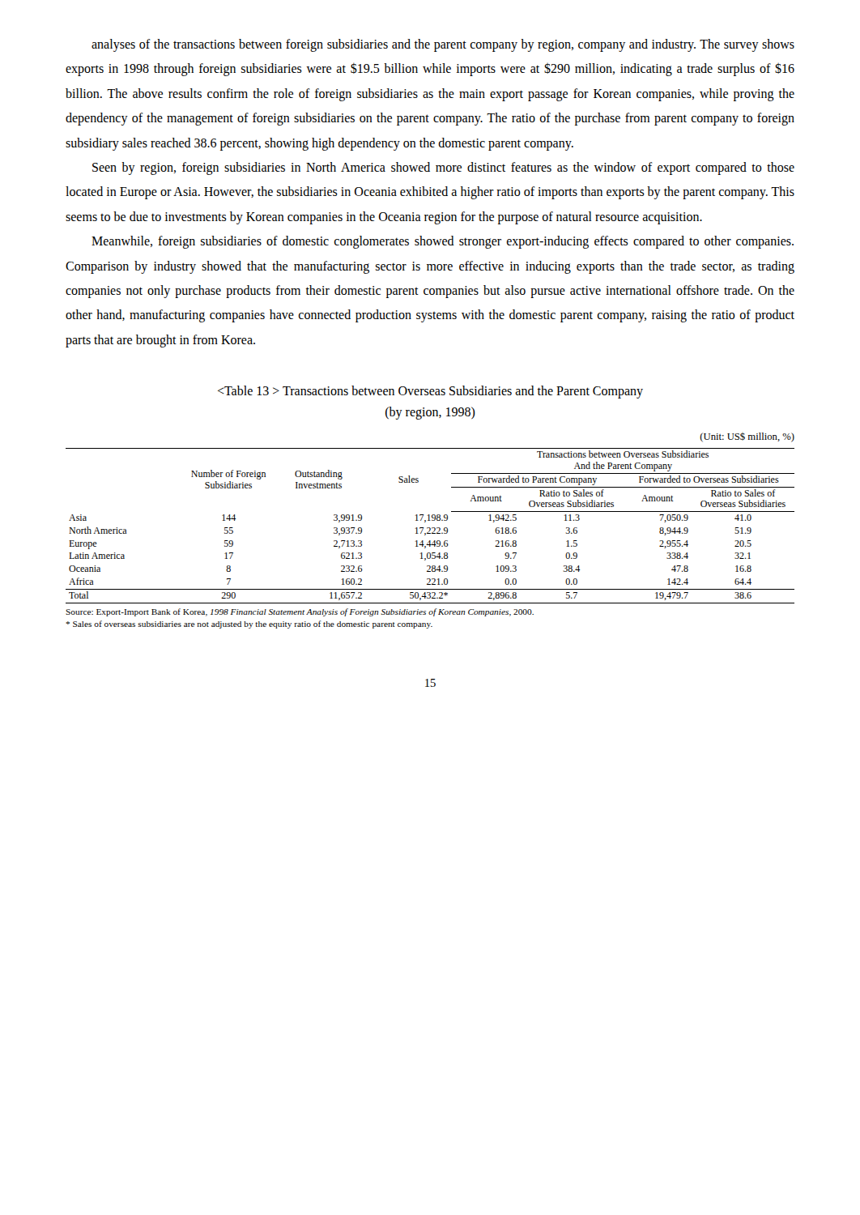analyses of the transactions between foreign subsidiaries and the parent company by region, company and industry. The survey shows exports in 1998 through foreign subsidiaries were at $19.5 billion while imports were at $290 million, indicating a trade surplus of $16 billion. The above results confirm the role of foreign subsidiaries as the main export passage for Korean companies, while proving the dependency of the management of foreign subsidiaries on the parent company. The ratio of the purchase from parent company to foreign subsidiary sales reached 38.6 percent, showing high dependency on the domestic parent company.
Seen by region, foreign subsidiaries in North America showed more distinct features as the window of export compared to those located in Europe or Asia. However, the subsidiaries in Oceania exhibited a higher ratio of imports than exports by the parent company. This seems to be due to investments by Korean companies in the Oceania region for the purpose of natural resource acquisition.
Meanwhile, foreign subsidiaries of domestic conglomerates showed stronger export-inducing effects compared to other companies. Comparison by industry showed that the manufacturing sector is more effective in inducing exports than the trade sector, as trading companies not only purchase products from their domestic parent companies but also pursue active international offshore trade. On the other hand, manufacturing companies have connected production systems with the domestic parent company, raising the ratio of product parts that are brought in from Korea.
<Table 13 > Transactions between Overseas Subsidiaries and the Parent Company
(by region, 1998)
(Unit: US$ million, %)
| | Number of Foreign Subsidiaries | Outstanding Investments | Sales | Transactions between Overseas Subsidiaries And the Parent Company |
| --- | --- | --- | --- | --- |
| Forwarded to Parent Company | Forwarded to Overseas Subsidiaries |
| Amount | Ratio to Sales of Overseas Subsidiaries | Amount | Ratio to Sales of Overseas Subsidiaries |
| Asia | 144 | 3,991.9 | 17,198.9 | 1,942.5 | 11.3 | 7,050.9 | 41.0 |
| North America | 55 | 3,937.9 | 17,222.9 | 618.6 | 3.6 | 8,944.9 | 51.9 |
| Europe | 59 | 2,713.3 | 14,449.6 | 216.8 | 1.5 | 2,955.4 | 20.5 |
| Latin America | 17 | 621.3 | 1,054.8 | 9.7 | 0.9 | 338.4 | 32.1 |
| Oceania | 8 | 232.6 | 284.9 | 109.3 | 38.4 | 47.8 | 16.8 |
| Africa | 7 | 160.2 | 221.0 | 0.0 | 0.0 | 142.4 | 64.4 |
| Total | 290 | 11,657.2 | 50,432.2* | 2,896.8 | 5.7 | 19,479.7 | 38.6 |
Source: Export-Import Bank of Korea, 1998 Financial Statement Analysis of Foreign Subsidiaries of Korean Companies, 2000.
* Sales of overseas subsidiaries are not adjusted by the equity ratio of the domestic parent company.
15